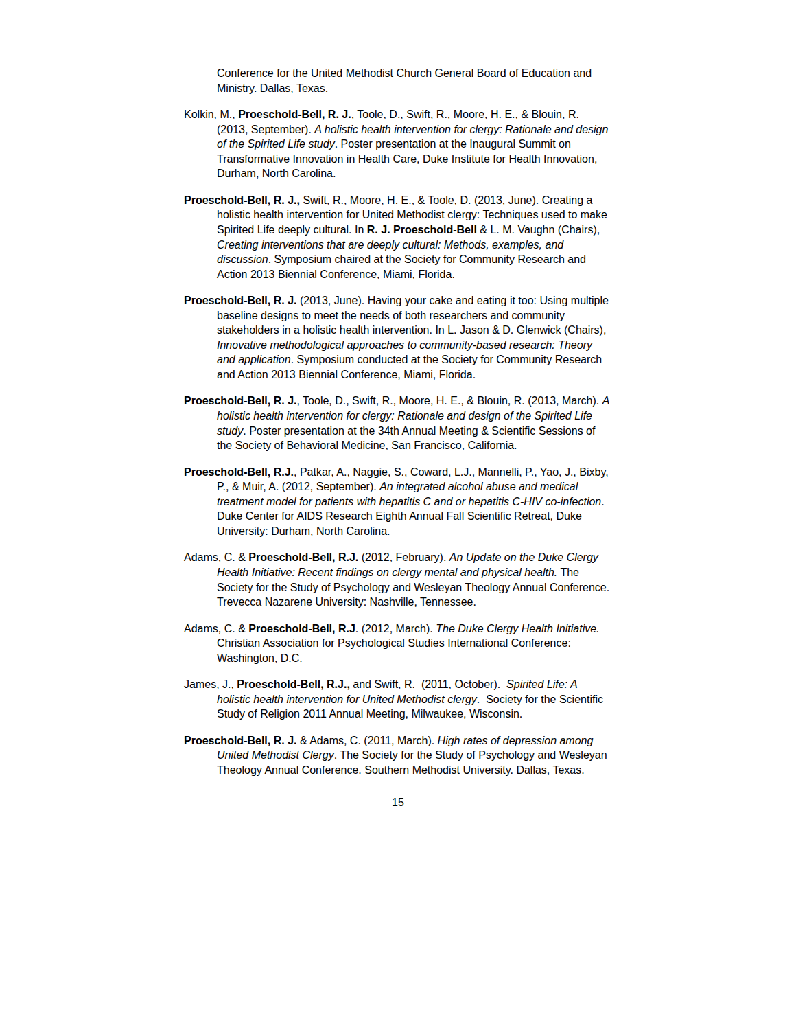Conference for the United Methodist Church General Board of Education and Ministry. Dallas, Texas.
Kolkin, M., Proeschold-Bell, R. J., Toole, D., Swift, R., Moore, H. E., & Blouin, R. (2013, September). A holistic health intervention for clergy: Rationale and design of the Spirited Life study. Poster presentation at the Inaugural Summit on Transformative Innovation in Health Care, Duke Institute for Health Innovation, Durham, North Carolina.
Proeschold-Bell, R. J., Swift, R., Moore, H. E., & Toole, D. (2013, June). Creating a holistic health intervention for United Methodist clergy: Techniques used to make Spirited Life deeply cultural. In R. J. Proeschold-Bell & L. M. Vaughn (Chairs), Creating interventions that are deeply cultural: Methods, examples, and discussion. Symposium chaired at the Society for Community Research and Action 2013 Biennial Conference, Miami, Florida.
Proeschold-Bell, R. J. (2013, June). Having your cake and eating it too: Using multiple baseline designs to meet the needs of both researchers and community stakeholders in a holistic health intervention. In L. Jason & D. Glenwick (Chairs), Innovative methodological approaches to community-based research: Theory and application. Symposium conducted at the Society for Community Research and Action 2013 Biennial Conference, Miami, Florida.
Proeschold-Bell, R. J., Toole, D., Swift, R., Moore, H. E., & Blouin, R. (2013, March). A holistic health intervention for clergy: Rationale and design of the Spirited Life study. Poster presentation at the 34th Annual Meeting & Scientific Sessions of the Society of Behavioral Medicine, San Francisco, California.
Proeschold-Bell, R.J., Patkar, A., Naggie, S., Coward, L.J., Mannelli, P., Yao, J., Bixby, P., & Muir, A. (2012, September). An integrated alcohol abuse and medical treatment model for patients with hepatitis C and or hepatitis C-HIV co-infection. Duke Center for AIDS Research Eighth Annual Fall Scientific Retreat, Duke University: Durham, North Carolina.
Adams, C. & Proeschold-Bell, R.J. (2012, February). An Update on the Duke Clergy Health Initiative: Recent findings on clergy mental and physical health. The Society for the Study of Psychology and Wesleyan Theology Annual Conference. Trevecca Nazarene University: Nashville, Tennessee.
Adams, C. & Proeschold-Bell, R.J. (2012, March). The Duke Clergy Health Initiative. Christian Association for Psychological Studies International Conference: Washington, D.C.
James, J., Proeschold-Bell, R.J., and Swift, R. (2011, October). Spirited Life: A holistic health intervention for United Methodist clergy. Society for the Scientific Study of Religion 2011 Annual Meeting, Milwaukee, Wisconsin.
Proeschold-Bell, R. J. & Adams, C. (2011, March). High rates of depression among United Methodist Clergy. The Society for the Study of Psychology and Wesleyan Theology Annual Conference. Southern Methodist University. Dallas, Texas.
15